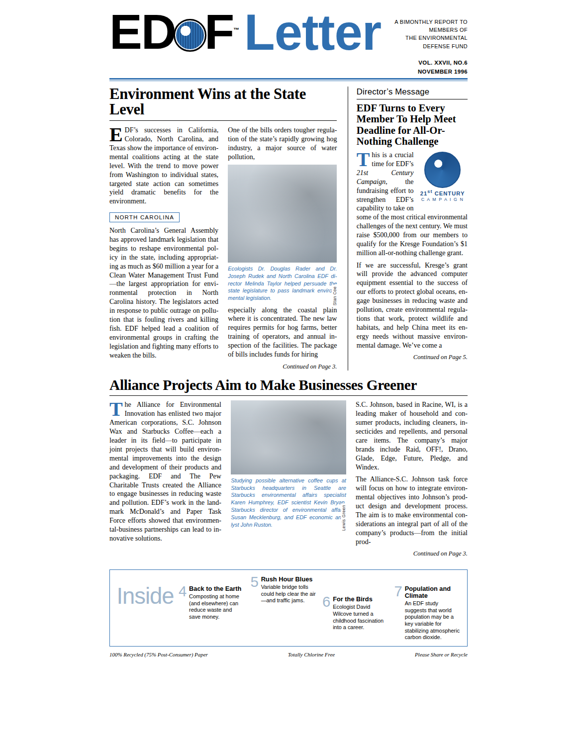ED F™
Letter
A BIMONTHLY REPORT TO MEMBERS OF
THE ENVIRONMENTAL DEFENSE FUND
VOL. XXVII, NO.6
NOVEMBER 1996
Environment Wins at the State Level
EDF’s successes in California, Colorado, North Carolina, and Texas show the importance of environmental coalitions acting at the state level. With the trend to move power from Washington to individual states, targeted state action can sometimes yield dramatic benefits for the environment.
NORTH CAROLINA
North Carolina’s General Assembly has approved landmark legislation that begins to reshape environmental policy in the state, including appropriating as much as $60 million a year for a Clean Water Management Trust Fund—the largest appropriation for environmental protection in North Carolina history. The legislators acted in response to public outrage on pollution that is fouling rivers and killing fish. EDF helped lead a coalition of environmental groups in crafting the legislation and fighting many efforts to weaken the bills.
One of the bills orders tougher regulation of the state’s rapidly growing hog industry, a major source of water pollution,
Stan Coe
Ecologists Dr. Douglas Rader and Dr. Joseph Rudek and North Carolina EDF director Melinda Taylor helped persuade the state legislature to pass landmark environmental legislation.
especially along the coastal plain where it is concentrated. The new law requires permits for hog farms, better training of operators, and annual inspection of the facilities. The package of bills includes funds for hiring
Continued on Page 3.
Director’s Message
EDF Turns to Every Member To Help Meet Deadline for All-Or-Nothing Challenge
21st CENTURYC A M P A I G N
This is a crucial time for EDF’s 21st Century Campaign, the fundraising effort to strengthen EDF’s capability to take on some of the most critical environmental challenges of the next century. We must raise $500,000 from our members to qualify for the Kresge Foundation’s $1 million all-or-nothing challenge grant.
If we are successful, Kresge’s grant will provide the advanced computer equipment essential to the success of our efforts to protect global oceans, engage businesses in reducing waste and pollution, create environmental regulations that work, protect wildlife and habitats, and help China meet its energy needs without massive environmental damage. We’ve come a
Continued on Page 5.
Alliance Projects Aim to Make Businesses Greener
The Alliance for Environmental Innovation has enlisted two major American corporations, S.C. Johnson Wax and Starbucks Coffee—each a leader in its field—to participate in joint projects that will build environmental improvements into the design and development of their products and packaging. EDF and The Pew Charitable Trusts created the Alliance to engage businesses in reducing waste and pollution. EDF’s work in the landmark McDonald’s and Paper Task Force efforts showed that environmental-business partnerships can lead to innovative solutions.
Lewis Green
Studying possible alternative coffee cups at Starbucks headquarters in Seattle are Starbucks environmental affairs specialist Karen Humphrey, EDF scientist Kevin Bryan, Starbucks director of environmental affairs Susan Mecklenburg, and EDF economic analyst John Ruston.
S.C. Johnson, based in Racine, WI, is a leading maker of household and consumer products, including cleaners, insecticides and repellents, and personal care items. The company’s major brands include Raid, OFF!, Drano, Glade, Edge, Future, Pledge, and Windex.
The Alliance-S.C. Johnson task force will focus on how to integrate environmental objectives into Johnson’s product design and development process. The aim is to make environmental considerations an integral part of all of the company’s products—from the initial prod-
Continued on Page 3.
Inside
4
Back to the Earth
Composting at home (and elsewhere) can reduce waste and save money.
5
Rush Hour Blues
Variable bridge tolls could help clear the air—and traffic jams.
6
For the Birds
Ecologist David Wilcove turned a childhood fascination into a career.
7
Population and Climate
An EDF study suggests that world population may be a key variable for stabilizing atmospheric carbon dioxide.
100% Recycled (75% Post-Consumer) Paper
Totally Chlorine Free
Please Share or Recycle